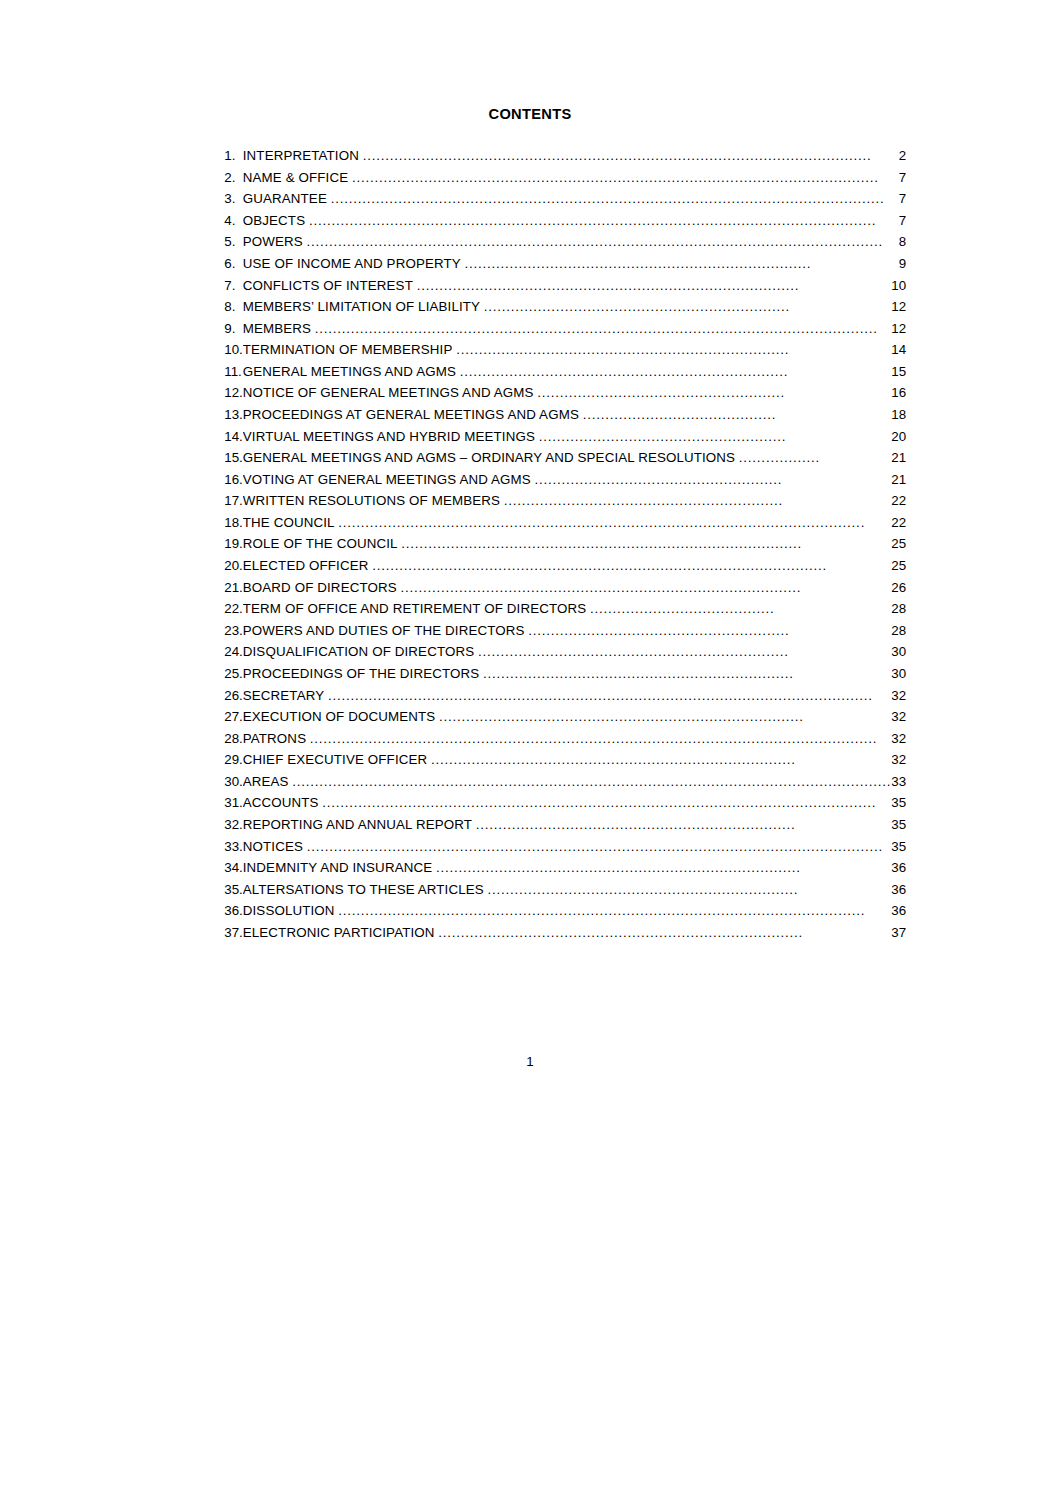CONTENTS
| 1. | INTERPRETATION ................................................................................................................. | 2 |
| 2. | NAME & OFFICE ..................................................................................................................... | 7 |
| 3. | GUARANTEE ........................................................................................................................... | 7 |
| 4. | OBJECTS .............................................................................................................................. | 7 |
| 5. | POWERS ................................................................................................................................ | 8 |
| 6. | USE OF INCOME AND PROPERTY ............................................................................. | 9 |
| 7. | CONFLICTS OF INTEREST ..................................................................................... | 10 |
| 8. | MEMBERS’ LIMITATION OF LIABILITY .................................................................... | 12 |
| 9. | MEMBERS ............................................................................................................................. | 12 |
| 10. | TERMINATION OF MEMBERSHIP .......................................................................... | 14 |
| 11. | GENERAL MEETINGS AND AGMS ......................................................................... | 15 |
| 12. | NOTICE OF GENERAL MEETINGS AND AGMS ....................................................... | 16 |
| 13. | PROCEEDINGS AT GENERAL MEETINGS AND AGMS ........................................... | 18 |
| 14. | VIRTUAL MEETINGS AND HYBRID MEETINGS ....................................................... | 20 |
| 15. | GENERAL MEETINGS AND AGMS – ORDINARY AND SPECIAL RESOLUTIONS .................. | 21 |
| 16. | VOTING AT GENERAL MEETINGS AND AGMS ....................................................... | 21 |
| 17. | WRITTEN RESOLUTIONS OF MEMBERS .............................................................. | 22 |
| 18. | THE COUNCIL ..................................................................................................................... | 22 |
| 19. | ROLE OF THE COUNCIL ......................................................................................... | 25 |
| 20. | ELECTED OFFICER ..................................................................................................... | 25 |
| 21. | BOARD OF DIRECTORS ......................................................................................... | 26 |
| 22. | TERM OF OFFICE AND RETIREMENT OF DIRECTORS ......................................... | 28 |
| 23. | POWERS AND DUTIES OF THE DIRECTORS .......................................................... | 28 |
| 24. | DISQUALIFICATION OF DIRECTORS ..................................................................... | 30 |
| 25. | PROCEEDINGS OF THE DIRECTORS ..................................................................... | 30 |
| 26. | SECRETARY ......................................................................................................................... | 32 |
| 27. | EXECUTION OF DOCUMENTS ................................................................................. | 32 |
| 28. | PATRONS .............................................................................................................................. | 32 |
| 29. | CHIEF EXECUTIVE OFFICER ................................................................................. | 32 |
| 30. | AREAS ..................................................................................................................................... | 33 |
| 31. | ACCOUNTS ........................................................................................................................... | 35 |
| 32. | REPORTING AND ANNUAL REPORT ....................................................................... | 35 |
| 33. | NOTICES ................................................................................................................................ | 35 |
| 34. | INDEMNITY AND INSURANCE ................................................................................. | 36 |
| 35. | ALTERSATIONS TO THESE ARTICLES ..................................................................... | 36 |
| 36. | DISSOLUTION ..................................................................................................................... | 36 |
| 37. | ELECTRONIC PARTICIPATION ................................................................................. | 37 |
1